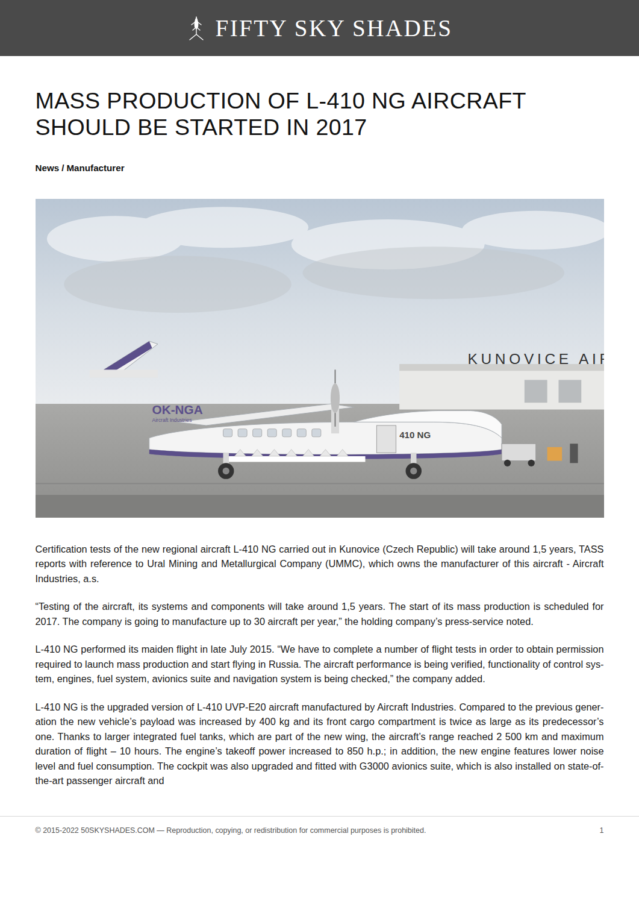FIFTY SKY SHADES
MASS PRODUCTION OF L-410 NG AIRCRAFT SHOULD BE STARTED IN 2017
News/Manufacturer
Certification tests of the new regional aircraft L-410 NG carried out in Kunovice (Czech Republic) will take around 1,5 years, TASS reports with reference to Ural Mining and Metallurgical Company (UMMC), which owns the manufacturer of this aircraft - Aircraft Industries, a.s.
“Testing of the aircraft, its systems and components will take around 1,5 years. The start of its mass production is scheduled for 2017. The company is going to manufacture up to 30 aircraft per year,” the holding company’s press-service noted.
L-410 NG performed its maiden flight in late July 2015. “We have to complete a number of flight tests in order to obtain permission required to launch mass production and start flying in Russia. The aircraft performance is being verified, functionality of control system, engines, fuel system, avionics suite and navigation system is being checked,” the company added.
L-410 NG is the upgraded version of L-410 UVP-E20 aircraft manufactured by Aircraft Industries. Compared to the previous generation the new vehicle’s payload was increased by 400 kg and its front cargo compartment is twice as large as its predecessor’s one. Thanks to larger integrated fuel tanks, which are part of the new wing, the aircraft’s range reached 2 500 km and maximum duration of flight – 10 hours. The engine’s takeoff power increased to 850 h.p.; in addition, the new engine features lower noise level and fuel consumption. The cockpit was also upgraded and fitted with G3000 avionics suite, which is also installed on state-of-the-art passenger aircraft and
© 2015-2022 50SKYSHADES.COM — Reproduction, copying, or redistribution for commercial purposes is prohibited.
1